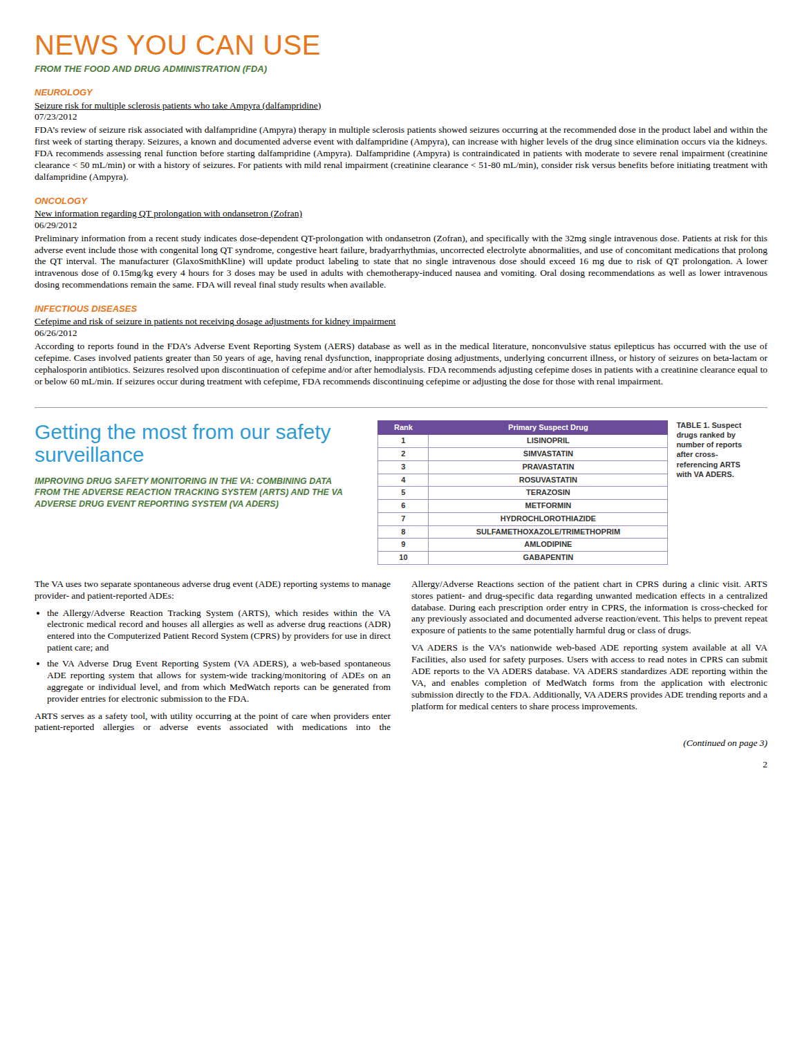NEWS YOU CAN USE
FROM THE FOOD AND DRUG ADMINISTRATION (FDA)
NEUROLOGY
Seizure risk for multiple sclerosis patients who take Ampyra (dalfampridine)
07/23/2012
FDA’s review of seizure risk associated with dalfampridine (Ampyra) therapy in multiple sclerosis patients showed seizures occurring at the recommended dose in the product label and within the first week of starting therapy. Seizures, a known and documented adverse event with dalfampridine (Ampyra), can increase with higher levels of the drug since elimination occurs via the kidneys. FDA recommends assessing renal function before starting dalfampridine (Ampyra). Dalfampridine (Ampyra) is contraindicated in patients with moderate to severe renal impairment (creatinine clearance < 50 mL/min) or with a history of seizures. For patients with mild renal impairment (creatinine clearance < 51-80 mL/min), consider risk versus benefits before initiating treatment with dalfampridine (Ampyra).
ONCOLOGY
New information regarding QT prolongation with ondansetron (Zofran)
06/29/2012
Preliminary information from a recent study indicates dose-dependent QT-prolongation with ondansetron (Zofran), and specifically with the 32mg single intravenous dose. Patients at risk for this adverse event include those with congenital long QT syndrome, congestive heart failure, bradyarrhythmias, uncorrected electrolyte abnormalities, and use of concomitant medications that prolong the QT interval. The manufacturer (GlaxoSmithKline) will update product labeling to state that no single intravenous dose should exceed 16 mg due to risk of QT prolongation. A lower intravenous dose of 0.15mg/kg every 4 hours for 3 doses may be used in adults with chemotherapy-induced nausea and vomiting. Oral dosing recommendations as well as lower intravenous dosing recommendations remain the same. FDA will reveal final study results when available.
INFECTIOUS DISEASES
Cefepime and risk of seizure in patients not receiving dosage adjustments for kidney impairment
06/26/2012
According to reports found in the FDA’s Adverse Event Reporting System (AERS) database as well as in the medical literature, nonconvulsive status epilepticus has occurred with the use of cefepime. Cases involved patients greater than 50 years of age, having renal dysfunction, inappropriate dosing adjustments, underlying concurrent illness, or history of seizures on beta-lactam or cephalosporin antibiotics. Seizures resolved upon discontinuation of cefepime and/or after hemodialysis. FDA recommends adjusting cefepime doses in patients with a creatinine clearance equal to or below 60 mL/min. If seizures occur during treatment with cefepime, FDA recommends discontinuing cefepime or adjusting the dose for those with renal impairment.
Getting the most from our safety surveillance
IMPROVING DRUG SAFETY MONITORING IN THE VA: COMBINING DATA FROM THE ADVERSE REACTION TRACKING SYSTEM (ARTS) AND THE VA ADVERSE DRUG EVENT REPORTING SYSTEM (VA ADERS)
| Rank | Primary Suspect Drug |
| --- | --- |
| 1 | LISINOPRIL |
| 2 | SIMVASTATIN |
| 3 | PRAVASTATIN |
| 4 | ROSUVASTATIN |
| 5 | TERAZOSIN |
| 6 | METFORMIN |
| 7 | HYDROCHLOROTHIAZIDE |
| 8 | SULFAMETHOXAZOLE/TRIMETHOPRIM |
| 9 | AMLODIPINE |
| 10 | GABAPENTIN |
TABLE 1. Suspect drugs ranked by number of reports after cross-referencing ARTS with VA ADERS.
The VA uses two separate spontaneous adverse drug event (ADE) reporting systems to manage provider- and patient-reported ADEs:
the Allergy/Adverse Reaction Tracking System (ARTS), which resides within the VA electronic medical record and houses all allergies as well as adverse drug reactions (ADR) entered into the Computerized Patient Record System (CPRS) by providers for use in direct patient care; and
the VA Adverse Drug Event Reporting System (VA ADERS), a web-based spontaneous ADE reporting system that allows for system-wide tracking/monitoring of ADEs on an aggregate or individual level, and from which MedWatch reports can be generated from provider entries for electronic submission to the FDA.
ARTS serves as a safety tool, with utility occurring at the point of care when providers enter patient-reported allergies or adverse events associated with medications into the Allergy/Adverse Reactions section of the patient chart in CPRS during a clinic visit. ARTS stores patient- and drug-specific data regarding unwanted medication effects in a centralized database. During each prescription order entry in CPRS, the information is cross-checked for any previously associated and documented adverse reaction/event. This helps to prevent repeat exposure of patients to the same potentially harmful drug or class of drugs.
VA ADERS is the VA’s nationwide web-based ADE reporting system available at all VA Facilities, also used for safety purposes. Users with access to read notes in CPRS can submit ADE reports to the VA ADERS database. VA ADERS standardizes ADE reporting within the VA, and enables completion of MedWatch forms from the application with electronic submission directly to the FDA. Additionally, VA ADERS provides ADE trending reports and a platform for medical centers to share process improvements.
(Continued on page 3)
2